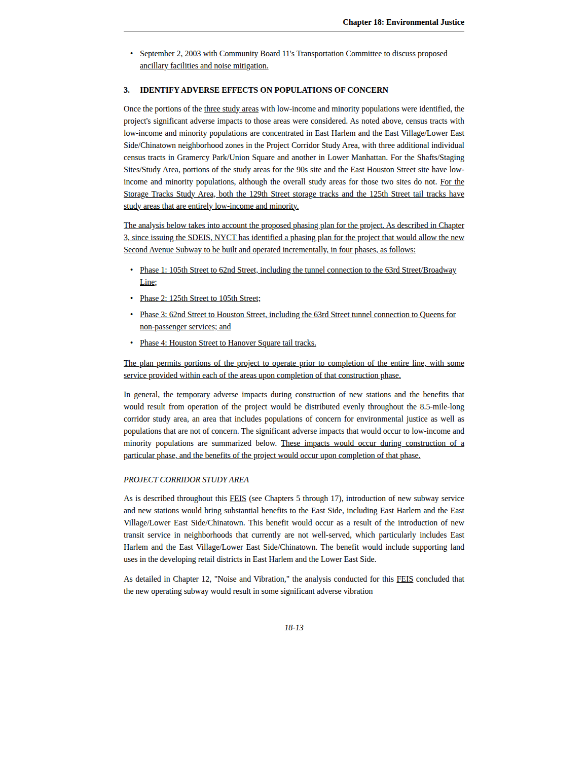Chapter 18: Environmental Justice
September 2, 2003 with Community Board 11's Transportation Committee to discuss proposed ancillary facilities and noise mitigation.
3. Identify Adverse Effects on Populations of Concern
Once the portions of the three study areas with low-income and minority populations were identified, the project's significant adverse impacts to those areas were considered. As noted above, census tracts with low-income and minority populations are concentrated in East Harlem and the East Village/Lower East Side/Chinatown neighborhood zones in the Project Corridor Study Area, with three additional individual census tracts in Gramercy Park/Union Square and another in Lower Manhattan. For the Shafts/Staging Sites/Study Area, portions of the study areas for the 90s site and the East Houston Street site have low-income and minority populations, although the overall study areas for those two sites do not. For the Storage Tracks Study Area, both the 129th Street storage tracks and the 125th Street tail tracks have study areas that are entirely low-income and minority.
The analysis below takes into account the proposed phasing plan for the project. As described in Chapter 3, since issuing the SDEIS, NYCT has identified a phasing plan for the project that would allow the new Second Avenue Subway to be built and operated incrementally, in four phases, as follows:
Phase 1: 105th Street to 62nd Street, including the tunnel connection to the 63rd Street/Broadway Line;
Phase 2: 125th Street to 105th Street;
Phase 3: 62nd Street to Houston Street, including the 63rd Street tunnel connection to Queens for non-passenger services; and
Phase 4: Houston Street to Hanover Square tail tracks.
The plan permits portions of the project to operate prior to completion of the entire line, with some service provided within each of the areas upon completion of that construction phase.
In general, the temporary adverse impacts during construction of new stations and the benefits that would result from operation of the project would be distributed evenly throughout the 8.5-mile-long corridor study area, an area that includes populations of concern for environmental justice as well as populations that are not of concern. The significant adverse impacts that would occur to low-income and minority populations are summarized below. These impacts would occur during construction of a particular phase, and the benefits of the project would occur upon completion of that phase.
Project Corridor Study Area
As is described throughout this FEIS (see Chapters 5 through 17), introduction of new subway service and new stations would bring substantial benefits to the East Side, including East Harlem and the East Village/Lower East Side/Chinatown. This benefit would occur as a result of the introduction of new transit service in neighborhoods that currently are not well-served, which particularly includes East Harlem and the East Village/Lower East Side/Chinatown. The benefit would include supporting land uses in the developing retail districts in East Harlem and the Lower East Side.
As detailed in Chapter 12, "Noise and Vibration," the analysis conducted for this FEIS concluded that the new operating subway would result in some significant adverse vibration
18-13